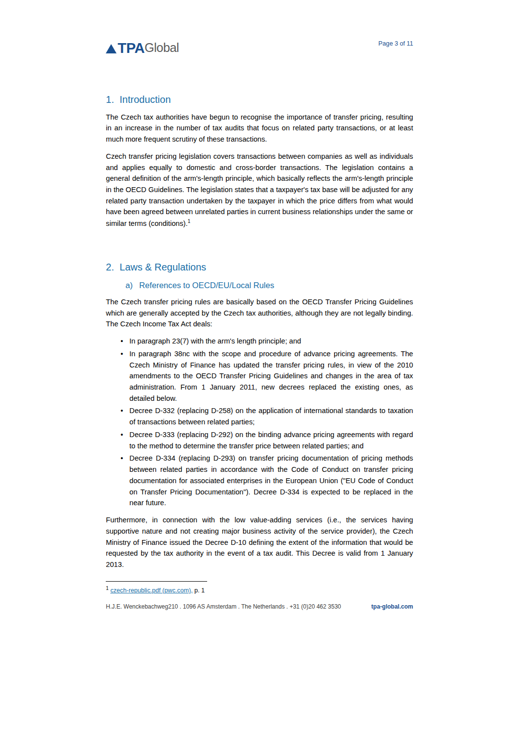TPA Global
Page 3 of 11
1. Introduction
The Czech tax authorities have begun to recognise the importance of transfer pricing, resulting in an increase in the number of tax audits that focus on related party transactions, or at least much more frequent scrutiny of these transactions.
Czech transfer pricing legislation covers transactions between companies as well as individuals and applies equally to domestic and cross-border transactions. The legislation contains a general definition of the arm's-length principle, which basically reflects the arm's-length principle in the OECD Guidelines. The legislation states that a taxpayer's tax base will be adjusted for any related party transaction undertaken by the taxpayer in which the price differs from what would have been agreed between unrelated parties in current business relationships under the same or similar terms (conditions).1
2. Laws & Regulations
a) References to OECD/EU/Local Rules
The Czech transfer pricing rules are basically based on the OECD Transfer Pricing Guidelines which are generally accepted by the Czech tax authorities, although they are not legally binding. The Czech Income Tax Act deals:
In paragraph 23(7) with the arm's length principle; and
In paragraph 38nc with the scope and procedure of advance pricing agreements. The Czech Ministry of Finance has updated the transfer pricing rules, in view of the 2010 amendments to the OECD Transfer Pricing Guidelines and changes in the area of tax administration. From 1 January 2011, new decrees replaced the existing ones, as detailed below.
Decree D-332 (replacing D-258) on the application of international standards to taxation of transactions between related parties;
Decree D-333 (replacing D-292) on the binding advance pricing agreements with regard to the method to determine the transfer price between related parties; and
Decree D-334 (replacing D-293) on transfer pricing documentation of pricing methods between related parties in accordance with the Code of Conduct on transfer pricing documentation for associated enterprises in the European Union ("EU Code of Conduct on Transfer Pricing Documentation"). Decree D-334 is expected to be replaced in the near future.
Furthermore, in connection with the low value-adding services (i.e., the services having supportive nature and not creating major business activity of the service provider), the Czech Ministry of Finance issued the Decree D-10 defining the extent of the information that would be requested by the tax authority in the event of a tax audit. This Decree is valid from 1 January 2013.
1 czech-republic.pdf (pwc.com), p. 1
H.J.E. Wenckebachweg210 . 1096 AS Amsterdam . The Netherlands . +31 (0)20 462 3530
tpa-global.com